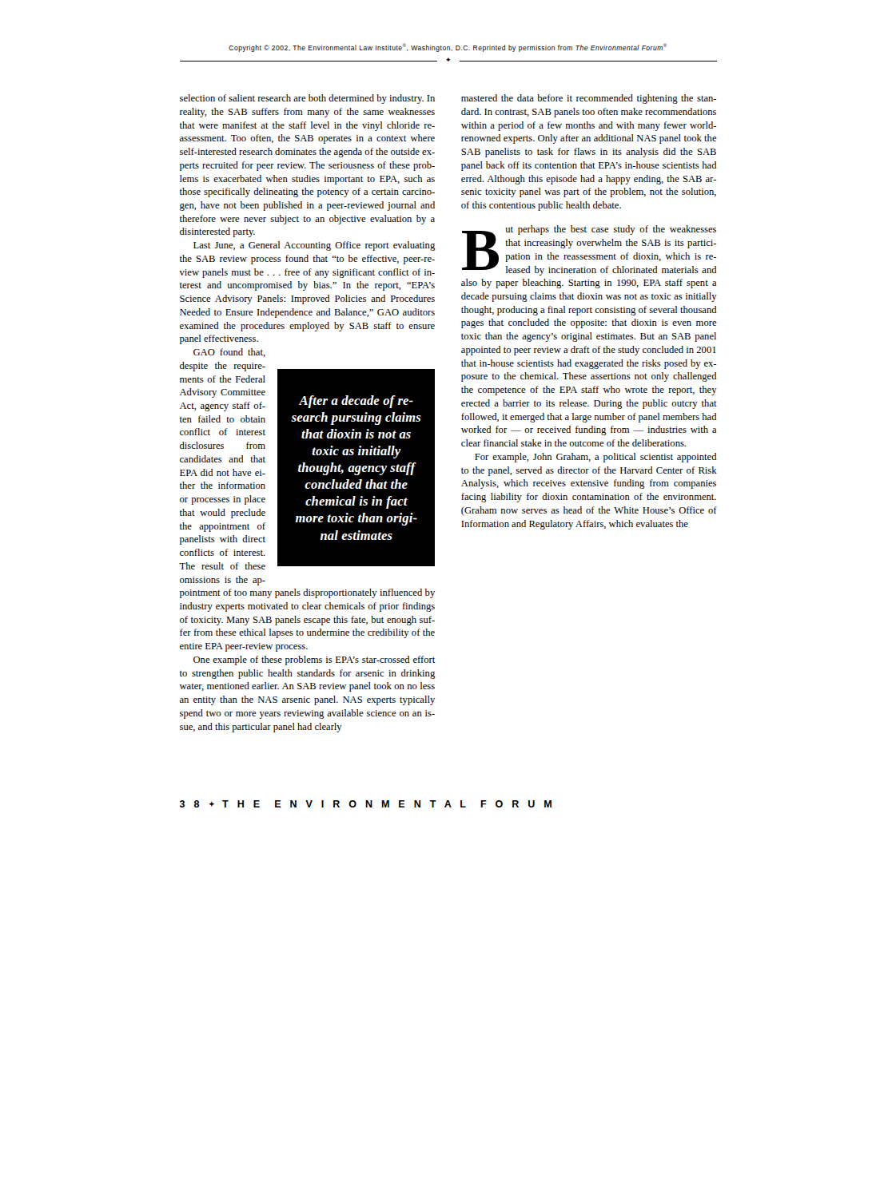Copyright © 2002, The Environmental Law Institute®, Washington, D.C. Reprinted by permission from The Environmental Forum®
✦
selection of salient research are both determined by industry. In reality, the SAB suffers from many of the same weaknesses that were manifest at the staff level in the vinyl chloride reassessment. Too often, the SAB operates in a context where self-interested research dominates the agenda of the outside experts recruited for peer review. The seriousness of these problems is exacerbated when studies important to EPA, such as those specifically delineating the potency of a certain carcinogen, have not been published in a peer-reviewed journal and therefore were never subject to an objective evaluation by a disinterested party.
Last June, a General Accounting Office report evaluating the SAB review process found that “to be effective, peer-review panels must be . . . free of any significant conflict of interest and uncompromised by bias.” In the report, “EPA’s Science Advisory Panels: Improved Policies and Procedures Needed to Ensure Independence and Balance,” GAO auditors examined the procedures employed by SAB staff to ensure panel effectiveness.
After a decade of research pursuing claims that dioxin is not as toxic as initially thought, agency staff concluded that the chemical is in fact more toxic than original estimates
GAO found that, despite the requirements of the Federal Advisory Committee Act, agency staff often failed to obtain conflict of interest disclosures from candidates and that EPA did not have either the information or processes in place that would preclude the appointment of panelists with direct conflicts of interest. The result of these omissions is the appointment of too many panels disproportionately influenced by industry experts motivated to clear chemicals of prior findings of toxicity. Many SAB panels escape this fate, but enough suffer from these ethical lapses to undermine the credibility of the entire EPA peer-review process.
One example of these problems is EPA’s star-crossed effort to strengthen public health standards for arsenic in drinking water, mentioned earlier. An SAB review panel took on no less an entity than the NAS arsenic panel. NAS experts typically spend two or more years reviewing available science on an issue, and this particular panel had clearly
mastered the data before it recommended tightening the standard. In contrast, SAB panels too often make recommendations within a period of a few months and with many fewer world-renowned experts. Only after an additional NAS panel took the SAB panelists to task for flaws in its analysis did the SAB panel back off its contention that EPA’s in-house scientists had erred. Although this episode had a happy ending, the SAB arsenic toxicity panel was part of the problem, not the solution, of this contentious public health debate.
But perhaps the best case study of the weaknesses that increasingly overwhelm the SAB is its participation in the reassessment of dioxin, which is released by incineration of chlorinated materials and also by paper bleaching. Starting in 1990, EPA staff spent a decade pursuing claims that dioxin was not as toxic as initially thought, producing a final report consisting of several thousand pages that concluded the opposite: that dioxin is even more toxic than the agency’s original estimates. But an SAB panel appointed to peer review a draft of the study concluded in 2001 that in-house scientists had exaggerated the risks posed by exposure to the chemical. These assertions not only challenged the competence of the EPA staff who wrote the report, they erected a barrier to its release. During the public outcry that followed, it emerged that a large number of panel members had worked for — or received funding from — industries with a clear financial stake in the outcome of the deliberations.
For example, John Graham, a political scientist appointed to the panel, served as director of the Harvard Center of Risk Analysis, which receives extensive funding from companies facing liability for dioxin contamination of the environment. (Graham now serves as head of the White House’s Office of Information and Regulatory Affairs, which evaluates the
3 8 ✦ T H E E N V I R O N M E N T A L F O R U M